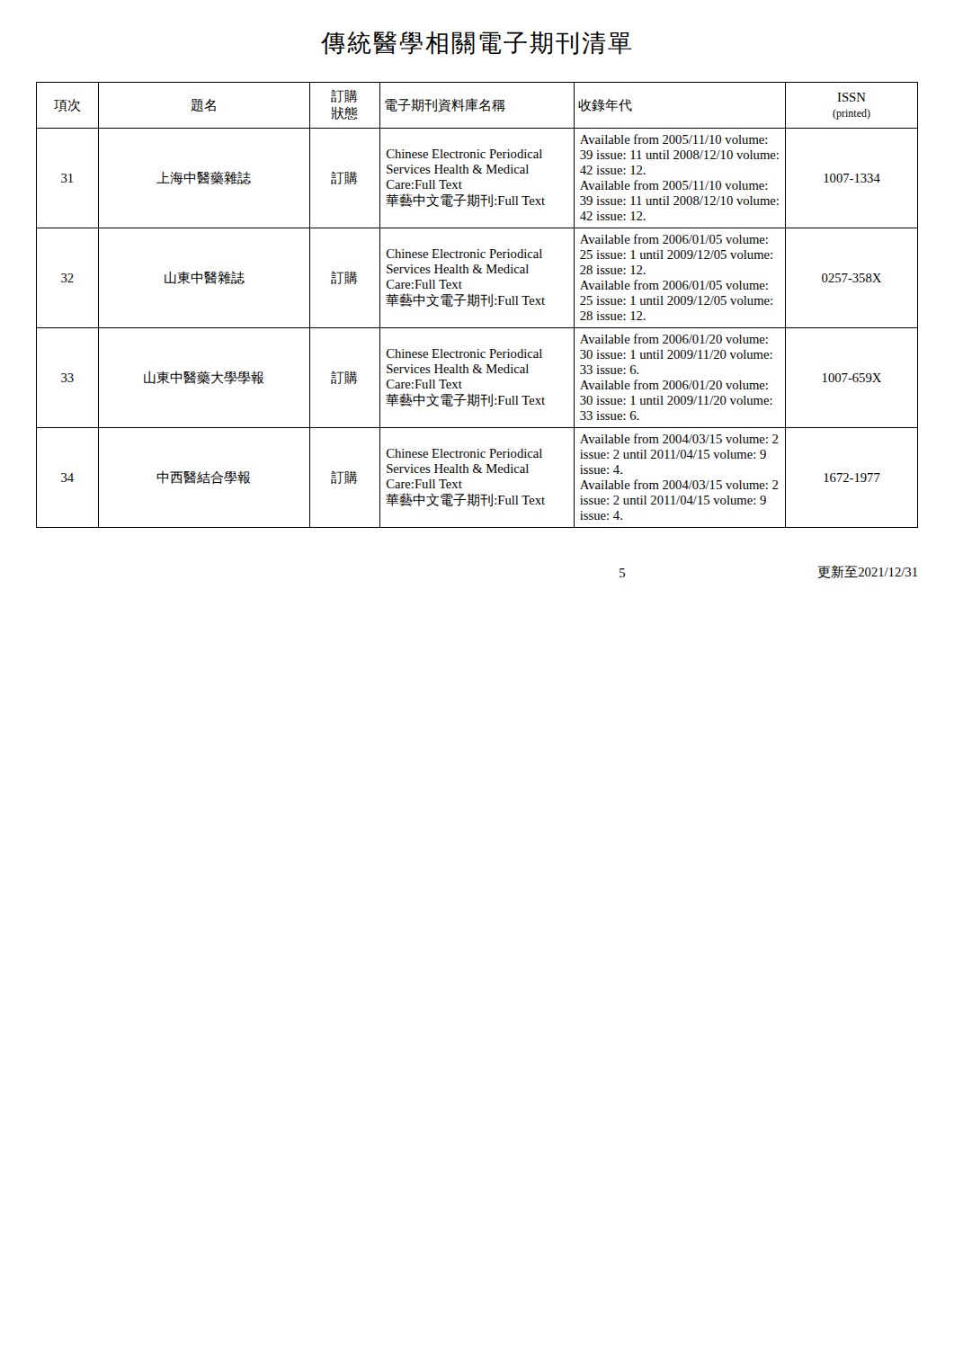傳統醫學相關電子期刊清單
| 項次 | 題名 | 訂購 狀態 | 電子期刊資料庫名稱 | 收錄年代 | ISSN (printed) |
| --- | --- | --- | --- | --- | --- |
| 31 | 上海中醫藥雜誌 | 訂購 | Chinese Electronic Periodical Services Health & Medical Care:Full Text 華藝中文電子期刊:Full Text | Available from 2005/11/10 volume: 39 issue: 11 until 2008/12/10 volume: 42 issue: 12. Available from 2005/11/10 volume: 39 issue: 11 until 2008/12/10 volume: 42 issue: 12. | 1007-1334 |
| 32 | 山東中醫雜誌 | 訂購 | Chinese Electronic Periodical Services Health & Medical Care:Full Text 華藝中文電子期刊:Full Text | Available from 2006/01/05 volume: 25 issue: 1 until 2009/12/05 volume: 28 issue: 12. Available from 2006/01/05 volume: 25 issue: 1 until 2009/12/05 volume: 28 issue: 12. | 0257-358X |
| 33 | 山東中醫藥大學學報 | 訂購 | Chinese Electronic Periodical Services Health & Medical Care:Full Text 華藝中文電子期刊:Full Text | Available from 2006/01/20 volume: 30 issue: 1 until 2009/11/20 volume: 33 issue: 6. Available from 2006/01/20 volume: 30 issue: 1 until 2009/11/20 volume: 33 issue: 6. | 1007-659X |
| 34 | 中西醫結合學報 | 訂購 | Chinese Electronic Periodical Services Health & Medical Care:Full Text 華藝中文電子期刊:Full Text | Available from 2004/03/15 volume: 2 issue: 2 until 2011/04/15 volume: 9 issue: 4. Available from 2004/03/15 volume: 2 issue: 2 until 2011/04/15 volume: 9 issue: 4. | 1672-1977 |
5
更新至2021/12/31